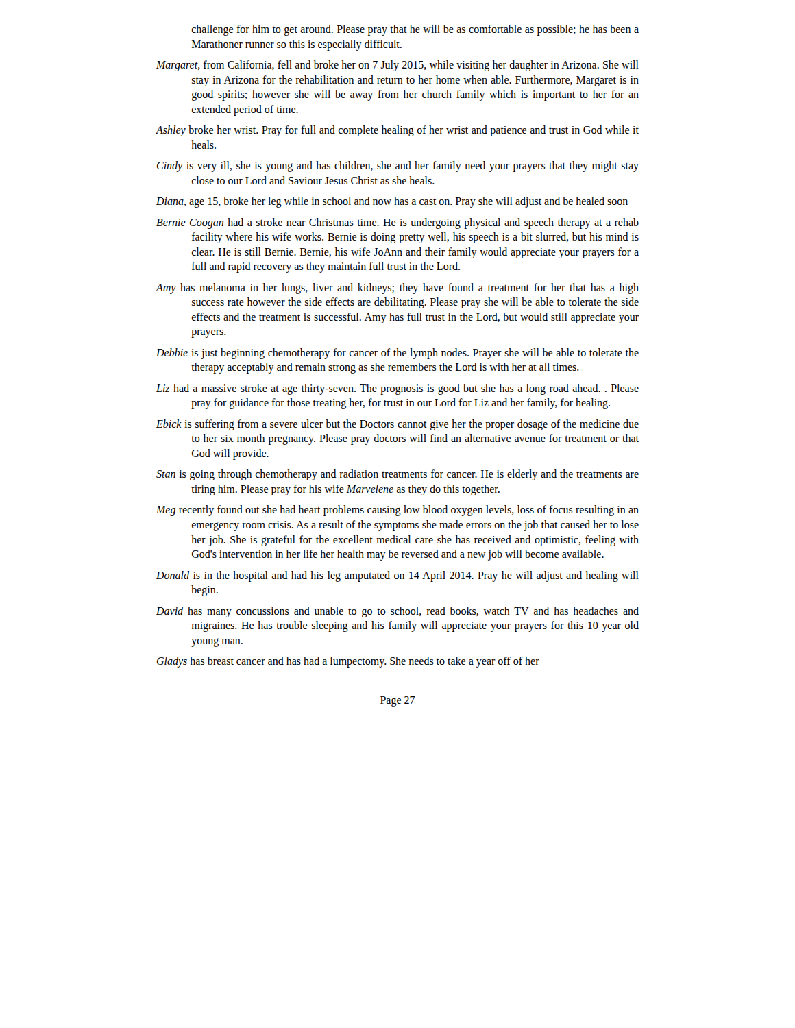challenge for him to get around. Please pray that he will be as comfortable as possible; he has been a Marathoner runner so this is especially difficult.
Margaret, from California, fell and broke her on 7 July 2015, while visiting her daughter in Arizona. She will stay in Arizona for the rehabilitation and return to her home when able. Furthermore, Margaret is in good spirits; however she will be away from her church family which is important to her for an extended period of time.
Ashley broke her wrist. Pray for full and complete healing of her wrist and patience and trust in God while it heals.
Cindy is very ill, she is young and has children, she and her family need your prayers that they might stay close to our Lord and Saviour Jesus Christ as she heals.
Diana, age 15, broke her leg while in school and now has a cast on. Pray she will adjust and be healed soon
Bernie Coogan had a stroke near Christmas time. He is undergoing physical and speech therapy at a rehab facility where his wife works. Bernie is doing pretty well, his speech is a bit slurred, but his mind is clear. He is still Bernie. Bernie, his wife JoAnn and their family would appreciate your prayers for a full and rapid recovery as they maintain full trust in the Lord.
Amy has melanoma in her lungs, liver and kidneys; they have found a treatment for her that has a high success rate however the side effects are debilitating. Please pray she will be able to tolerate the side effects and the treatment is successful. Amy has full trust in the Lord, but would still appreciate your prayers.
Debbie is just beginning chemotherapy for cancer of the lymph nodes. Prayer she will be able to tolerate the therapy acceptably and remain strong as she remembers the Lord is with her at all times.
Liz had a massive stroke at age thirty-seven. The prognosis is good but she has a long road ahead. . Please pray for guidance for those treating her, for trust in our Lord for Liz and her family, for healing.
Ebick is suffering from a severe ulcer but the Doctors cannot give her the proper dosage of the medicine due to her six month pregnancy. Please pray doctors will find an alternative avenue for treatment or that God will provide.
Stan is going through chemotherapy and radiation treatments for cancer. He is elderly and the treatments are tiring him. Please pray for his wife Marvelene as they do this together.
Meg recently found out she had heart problems causing low blood oxygen levels, loss of focus resulting in an emergency room crisis. As a result of the symptoms she made errors on the job that caused her to lose her job. She is grateful for the excellent medical care she has received and optimistic, feeling with God's intervention in her life her health may be reversed and a new job will become available.
Donald is in the hospital and had his leg amputated on 14 April 2014. Pray he will adjust and healing will begin.
David has many concussions and unable to go to school, read books, watch TV and has headaches and migraines. He has trouble sleeping and his family will appreciate your prayers for this 10 year old young man.
Gladys has breast cancer and has had a lumpectomy. She needs to take a year off of her
Page 27